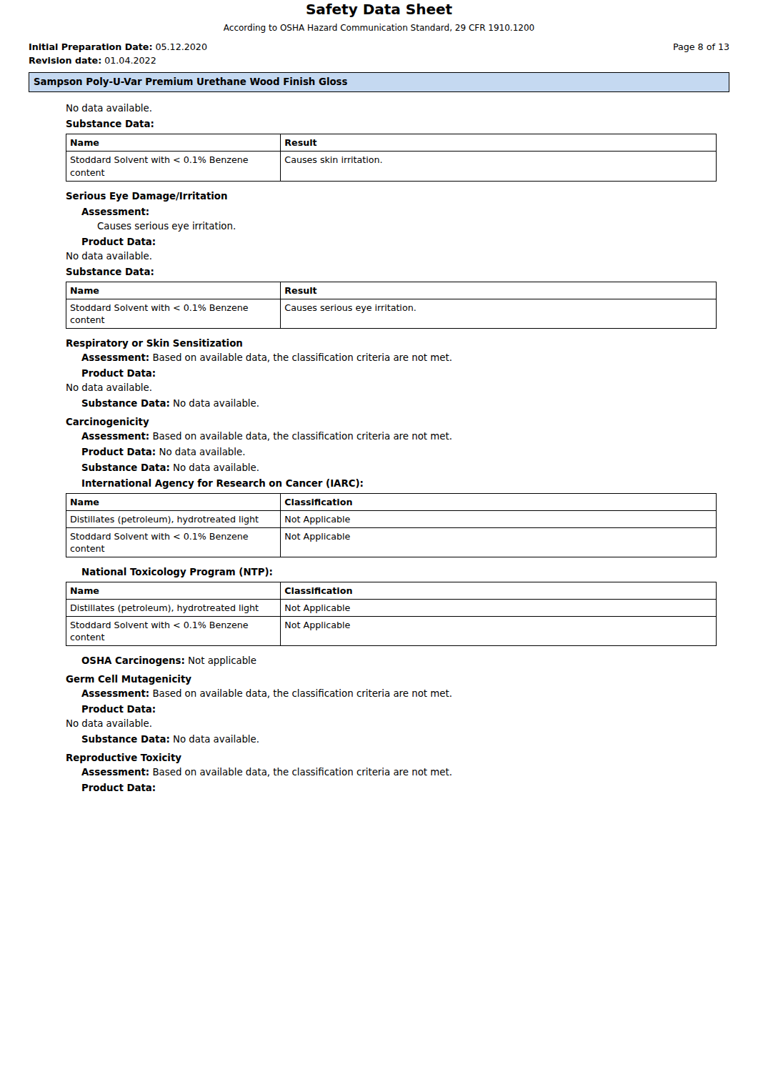Safety Data Sheet
According to OSHA Hazard Communication Standard, 29 CFR 1910.1200
Initial Preparation Date: 05.12.2020
Revision date: 01.04.2022
Page 8 of 13
Sampson Poly-U-Var Premium Urethane Wood Finish Gloss
No data available.
Substance Data:
| Name | Result |
| --- | --- |
| Stoddard Solvent with < 0.1% Benzene content | Causes skin irritation. |
Serious Eye Damage/Irritation
Assessment:
Causes serious eye irritation.
Product Data:
No data available.
Substance Data:
| Name | Result |
| --- | --- |
| Stoddard Solvent with < 0.1% Benzene content | Causes serious eye irritation. |
Respiratory or Skin Sensitization
Assessment: Based on available data, the classification criteria are not met.
Product Data:
No data available.
Substance Data: No data available.
Carcinogenicity
Assessment: Based on available data, the classification criteria are not met.
Product Data: No data available.
Substance Data: No data available.
International Agency for Research on Cancer (IARC):
| Name | Classification |
| --- | --- |
| Distillates (petroleum), hydrotreated light | Not Applicable |
| Stoddard Solvent with < 0.1% Benzene content | Not Applicable |
National Toxicology Program (NTP):
| Name | Classification |
| --- | --- |
| Distillates (petroleum), hydrotreated light | Not Applicable |
| Stoddard Solvent with < 0.1% Benzene content | Not Applicable |
OSHA Carcinogens: Not applicable
Germ Cell Mutagenicity
Assessment: Based on available data, the classification criteria are not met.
Product Data:
No data available.
Substance Data: No data available.
Reproductive Toxicity
Assessment: Based on available data, the classification criteria are not met.
Product Data: